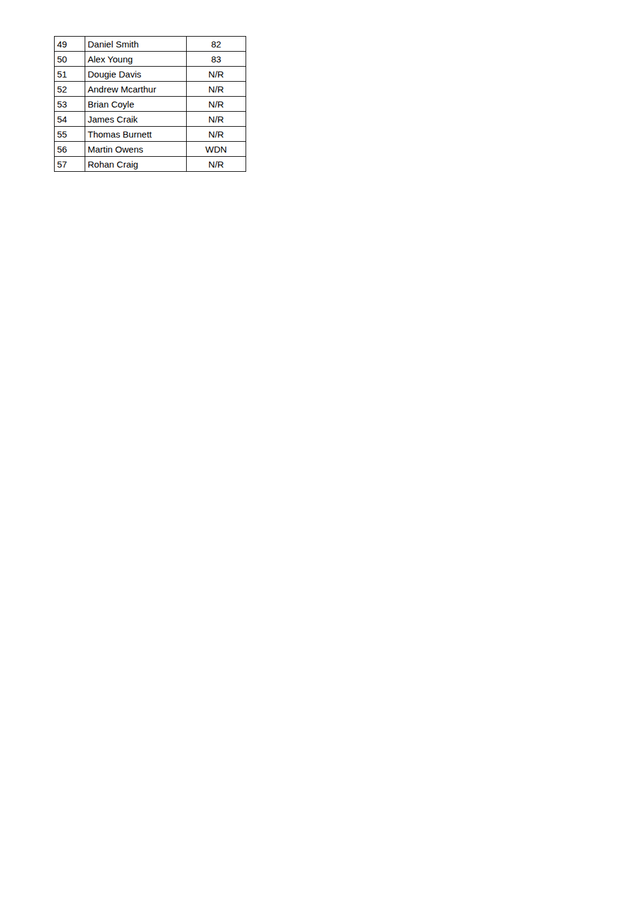| 49 | Daniel Smith | 82 |
| 50 | Alex Young | 83 |
| 51 | Dougie Davis | N/R |
| 52 | Andrew Mcarthur | N/R |
| 53 | Brian Coyle | N/R |
| 54 | James Craik | N/R |
| 55 | Thomas Burnett | N/R |
| 56 | Martin Owens | WDN |
| 57 | Rohan Craig | N/R |